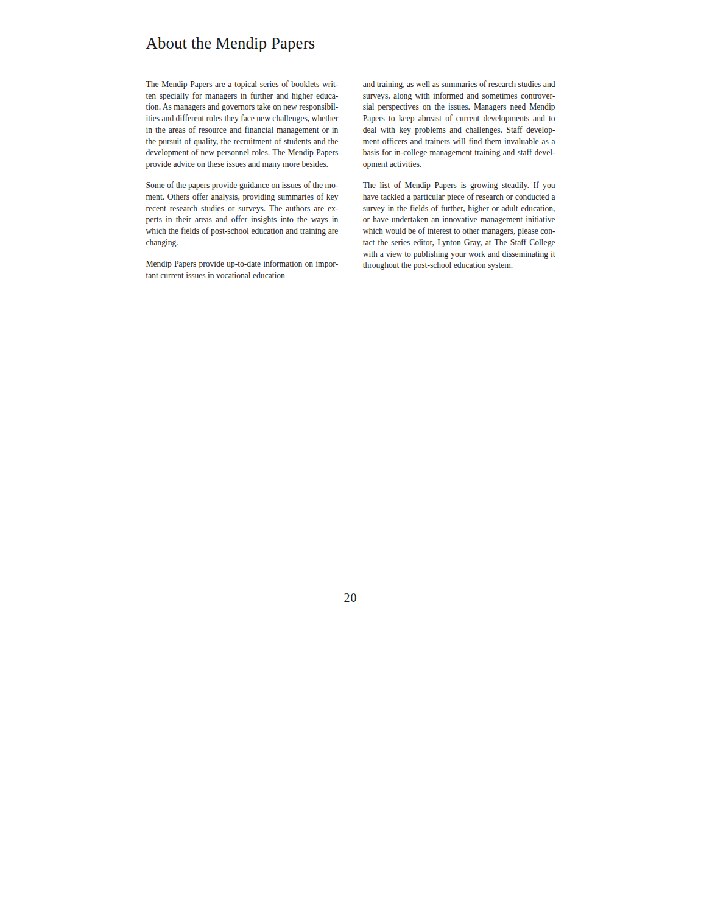About the Mendip Papers
The Mendip Papers are a topical series of booklets written specially for managers in further and higher education. As managers and governors take on new responsibilities and different roles they face new challenges, whether in the areas of resource and financial management or in the pursuit of quality, the recruitment of students and the development of new personnel roles. The Mendip Papers provide advice on these issues and many more besides.
Some of the papers provide guidance on issues of the moment. Others offer analysis, providing summaries of key recent research studies or surveys. The authors are experts in their areas and offer insights into the ways in which the fields of post-school education and training are changing.
Mendip Papers provide up-to-date information on important current issues in vocational education
and training, as well as summaries of research studies and surveys, along with informed and sometimes controversial perspectives on the issues. Managers need Mendip Papers to keep abreast of current developments and to deal with key problems and challenges. Staff development officers and trainers will find them invaluable as a basis for in-college management training and staff development activities.
The list of Mendip Papers is growing steadily. If you have tackled a particular piece of research or conducted a survey in the fields of further, higher or adult education, or have undertaken an innovative management initiative which would be of interest to other managers, please contact the series editor, Lynton Gray, at The Staff College with a view to publishing your work and disseminating it throughout the post-school education system.
20